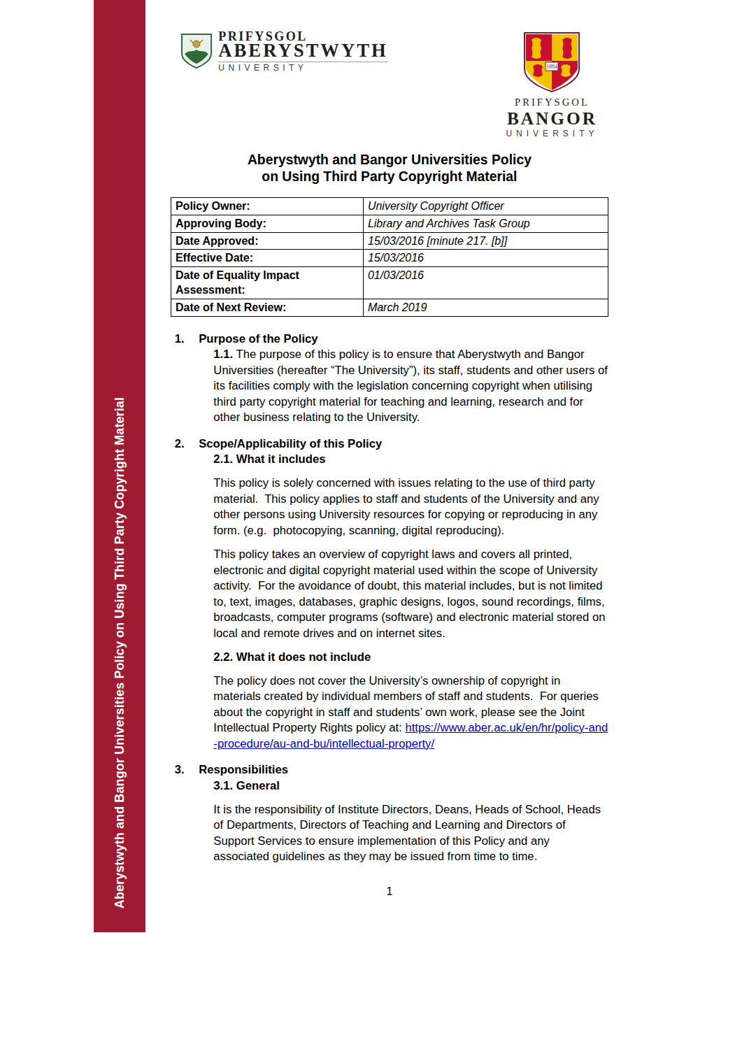Aberystwyth and Bangor Universities Policy on Using Third Party Copyright Material
PRIFYSGOL
ABERYSTWYTH
UNIVERSITY
1884
PRIFYSGOL
BANGOR
UNIVERSITY
Aberystwyth and Bangor Universities Policy
on Using Third Party Copyright Material
| Policy Owner: | University Copyright Officer |
| Approving Body: | Library and Archives Task Group |
| Date Approved: | 15/03/2016 [minute 217. [b]] |
| Effective Date: | 15/03/2016 |
| Date of Equality Impact Assessment: | 01/03/2016 |
| Date of Next Review: | March 2019 |
Purpose of the Policy
1.1. The purpose of this policy is to ensure that Aberystwyth and Bangor Universities (hereafter “The University”), its staff, students and other users of its facilities comply with the legislation concerning copyright when utilising third party copyright material for teaching and learning, research and for other business relating to the University.
Scope/Applicability of this Policy
2.1. What it includes
This policy is solely concerned with issues relating to the use of third party material. This policy applies to staff and students of the University and any other persons using University resources for copying or reproducing in any form. (e.g. photocopying, scanning, digital reproducing).
This policy takes an overview of copyright laws and covers all printed, electronic and digital copyright material used within the scope of University activity. For the avoidance of doubt, this material includes, but is not limited to, text, images, databases, graphic designs, logos, sound recordings, films, broadcasts, computer programs (software) and electronic material stored on local and remote drives and on internet sites.
2.2. What it does not include
The policy does not cover the University’s ownership of copyright in materials created by individual members of staff and students. For queries about the copyright in staff and students’ own work, please see the Joint Intellectual Property Rights policy at: https://www.aber.ac.uk/en/hr/policy-and-procedure/au-and-bu/intellectual-property/
Responsibilities
3.1. General
It is the responsibility of Institute Directors, Deans, Heads of School, Heads of Departments, Directors of Teaching and Learning and Directors of Support Services to ensure implementation of this Policy and any associated guidelines as they may be issued from time to time.
1